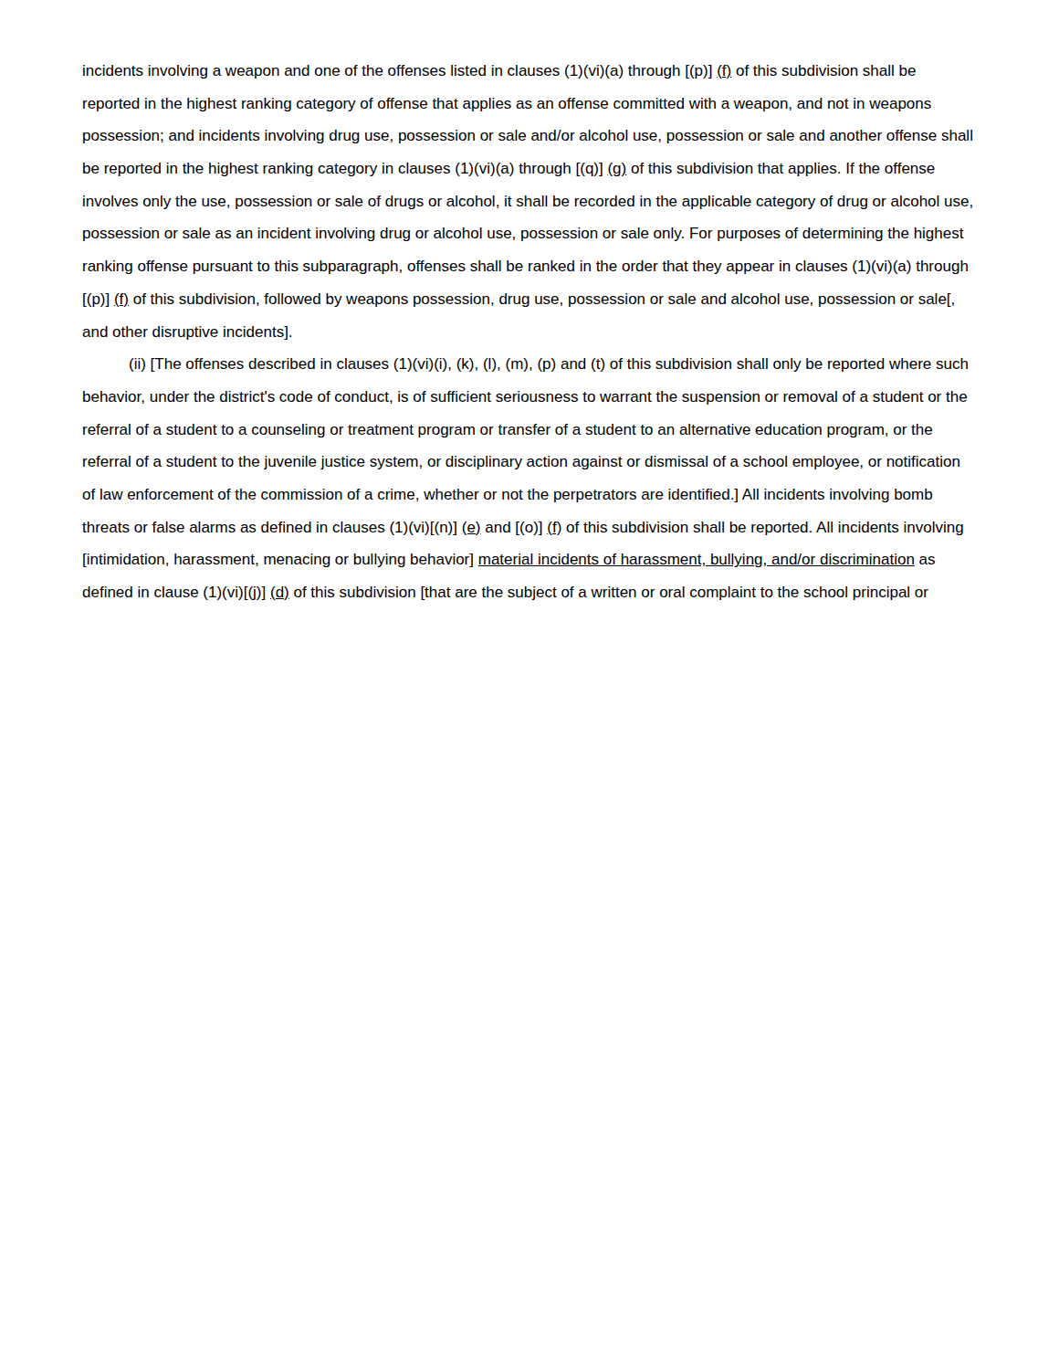incidents involving a weapon and one of the offenses listed in clauses (1)(vi)(a) through [(p)] (f) of this subdivision shall be reported in the highest ranking category of offense that applies as an offense committed with a weapon, and not in weapons possession; and incidents involving drug use, possession or sale and/or alcohol use, possession or sale and another offense shall be reported in the highest ranking category in clauses (1)(vi)(a) through [(q)] (g) of this subdivision that applies. If the offense involves only the use, possession or sale of drugs or alcohol, it shall be recorded in the applicable category of drug or alcohol use, possession or sale as an incident involving drug or alcohol use, possession or sale only. For purposes of determining the highest ranking offense pursuant to this subparagraph, offenses shall be ranked in the order that they appear in clauses (1)(vi)(a) through [(p)] (f) of this subdivision, followed by weapons possession, drug use, possession or sale and alcohol use, possession or sale[, and other disruptive incidents].
(ii) [The offenses described in clauses (1)(vi)(i), (k), (l), (m), (p) and (t) of this subdivision shall only be reported where such behavior, under the district's code of conduct, is of sufficient seriousness to warrant the suspension or removal of a student or the referral of a student to a counseling or treatment program or transfer of a student to an alternative education program, or the referral of a student to the juvenile justice system, or disciplinary action against or dismissal of a school employee, or notification of law enforcement of the commission of a crime, whether or not the perpetrators are identified.] All incidents involving bomb threats or false alarms as defined in clauses (1)(vi)[(n)] (e) and [(o)] (f) of this subdivision shall be reported. All incidents involving [intimidation, harassment, menacing or bullying behavior] material incidents of harassment, bullying, and/or discrimination as defined in clause (1)(vi)[(j)] (d) of this subdivision [that are the subject of a written or oral complaint to the school principal or